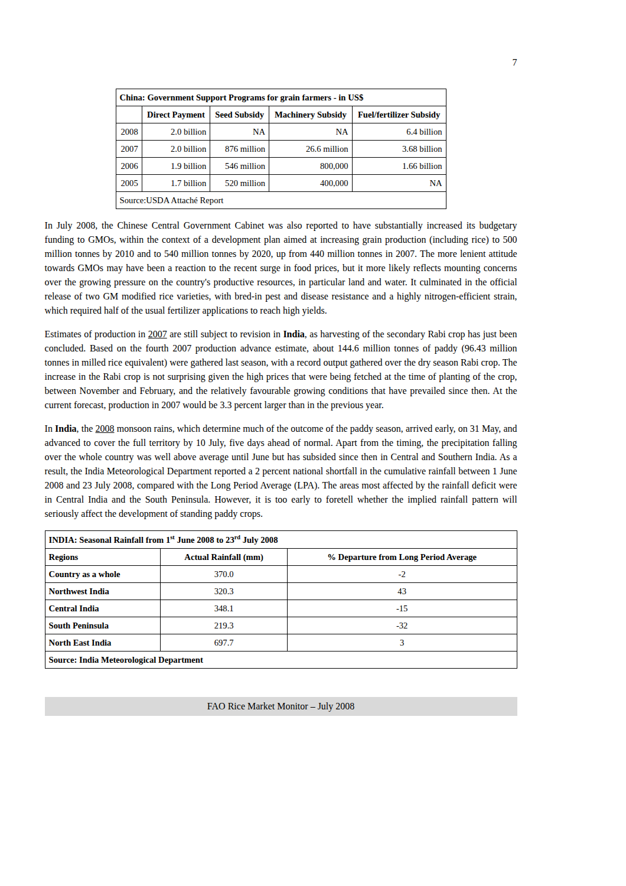7
| China: Government Support Programs for grain farmers - in US$ |
| | Direct Payment | Seed Subsidy | Machinery Subsidy | Fuel/fertilizer Subsidy |
| 2008 | 2.0 billion | NA | NA | 6.4 billion |
| 2007 | 2.0 billion | 876 million | 26.6 million | 3.68 billion |
| 2006 | 1.9 billion | 546 million | 800,000 | 1.66 billion |
| 2005 | 1.7 billion | 520 million | 400,000 | NA |
| Source:USDA Attaché Report |
In July 2008, the Chinese Central Government Cabinet was also reported to have substantially increased its budgetary funding to GMOs, within the context of a development plan aimed at increasing grain production (including rice) to 500 million tonnes by 2010 and to 540 million tonnes by 2020, up from 440 million tonnes in 2007. The more lenient attitude towards GMOs may have been a reaction to the recent surge in food prices, but it more likely reflects mounting concerns over the growing pressure on the country's productive resources, in particular land and water. It culminated in the official release of two GM modified rice varieties, with bred-in pest and disease resistance and a highly nitrogen-efficient strain, which required half of the usual fertilizer applications to reach high yields.
Estimates of production in 2007 are still subject to revision in India, as harvesting of the secondary Rabi crop has just been concluded. Based on the fourth 2007 production advance estimate, about 144.6 million tonnes of paddy (96.43 million tonnes in milled rice equivalent) were gathered last season, with a record output gathered over the dry season Rabi crop. The increase in the Rabi crop is not surprising given the high prices that were being fetched at the time of planting of the crop, between November and February, and the relatively favourable growing conditions that have prevailed since then. At the current forecast, production in 2007 would be 3.3 percent larger than in the previous year.
In India, the 2008 monsoon rains, which determine much of the outcome of the paddy season, arrived early, on 31 May, and advanced to cover the full territory by 10 July, five days ahead of normal. Apart from the timing, the precipitation falling over the whole country was well above average until June but has subsided since then in Central and Southern India. As a result, the India Meteorological Department reported a 2 percent national shortfall in the cumulative rainfall between 1 June 2008 and 23 July 2008, compared with the Long Period Average (LPA). The areas most affected by the rainfall deficit were in Central India and the South Peninsula. However, it is too early to foretell whether the implied rainfall pattern will seriously affect the development of standing paddy crops.
| INDIA: Seasonal Rainfall from 1 st June 2008 to 23 rd July 2008 |
| Regions | Actual Rainfall (mm) | % Departure from Long Period Average |
| Country as a whole | 370.0 | -2 |
| Northwest India | 320.3 | 43 |
| Central India | 348.1 | -15 |
| South Peninsula | 219.3 | -32 |
| North East India | 697.7 | 3 |
| Source: India Meteorological Department |
FAO Rice Market Monitor – July 2008